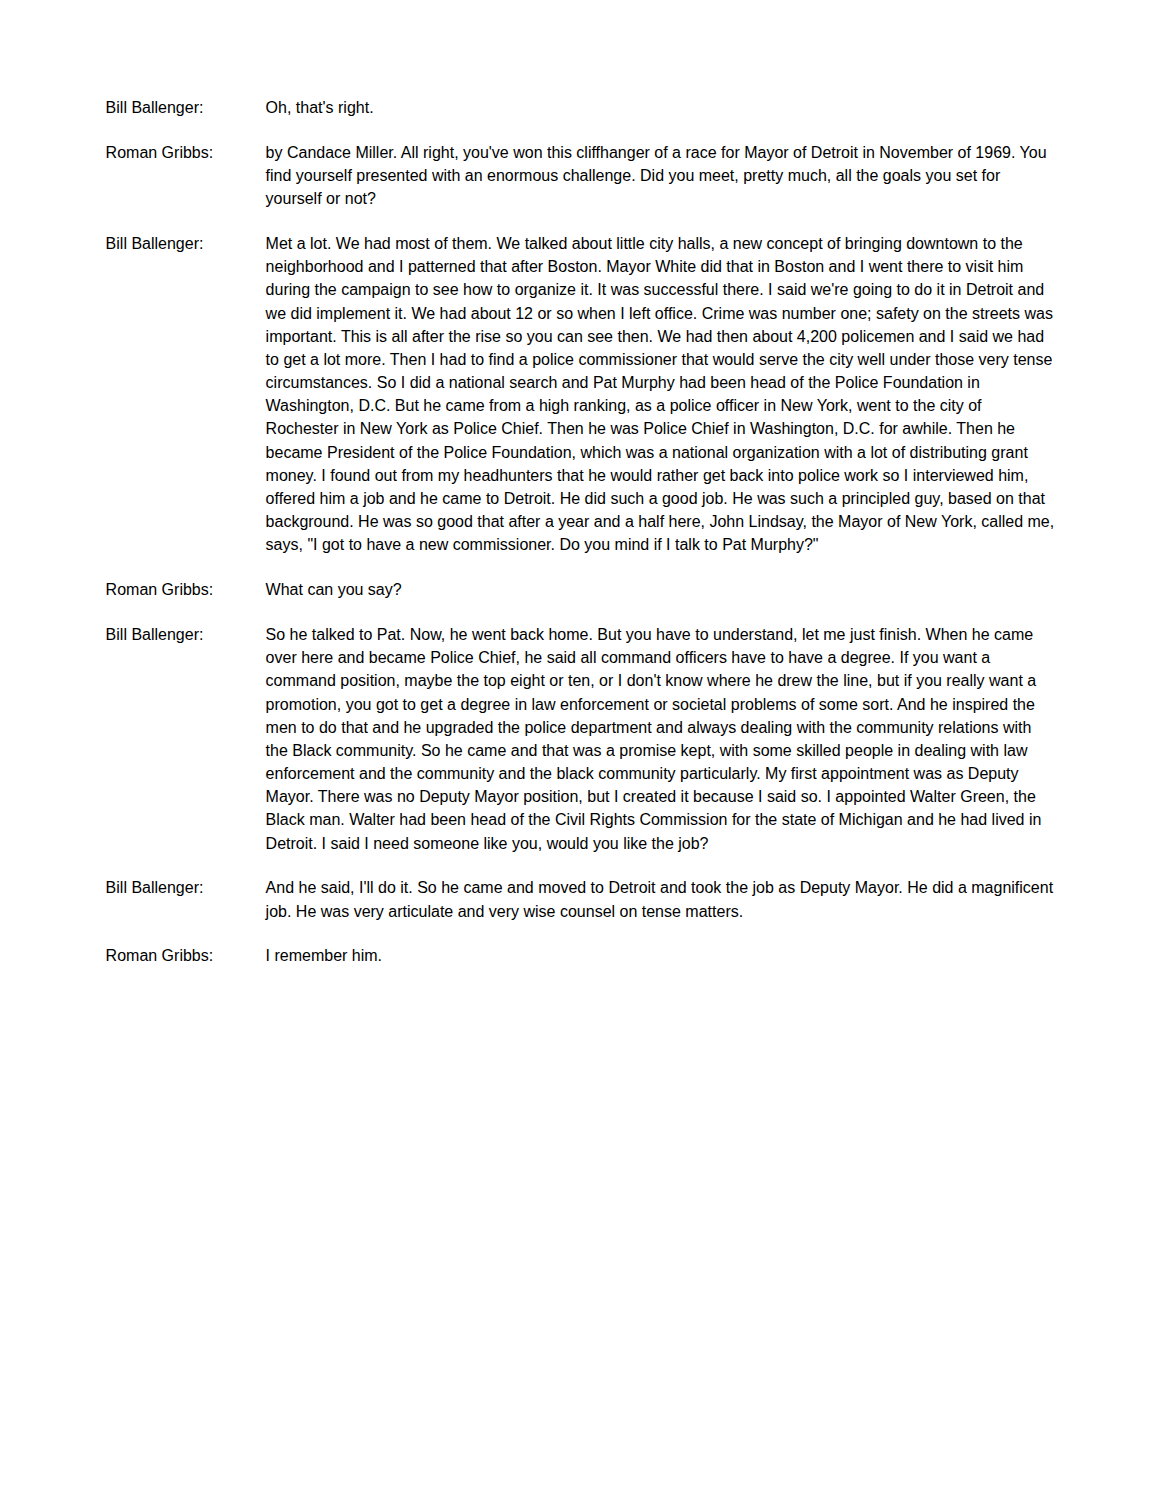Bill Ballenger:
Oh, that's right.
Roman Gribbs:
by Candace Miller. All right, you've won this cliffhanger of a race for Mayor of Detroit in November of 1969. You find yourself presented with an enormous challenge. Did you meet, pretty much, all the goals you set for yourself or not?
Bill Ballenger:
Met a lot. We had most of them. We talked about little city halls, a new concept of bringing downtown to the neighborhood and I patterned that after Boston. Mayor White did that in Boston and I went there to visit him during the campaign to see how to organize it. It was successful there. I said we're going to do it in Detroit and we did implement it. We had about 12 or so when I left office. Crime was number one; safety on the streets was important. This is all after the rise so you can see then. We had then about 4,200 policemen and I said we had to get a lot more. Then I had to find a police commissioner that would serve the city well under those very tense circumstances. So I did a national search and Pat Murphy had been head of the Police Foundation in Washington, D.C. But he came from a high ranking, as a police officer in New York, went to the city of Rochester in New York as Police Chief. Then he was Police Chief in Washington, D.C. for awhile. Then he became President of the Police Foundation, which was a national organization with a lot of distributing grant money. I found out from my headhunters that he would rather get back into police work so I interviewed him, offered him a job and he came to Detroit. He did such a good job. He was such a principled guy, based on that background. He was so good that after a year and a half here, John Lindsay, the Mayor of New York, called me, says, "I got to have a new commissioner. Do you mind if I talk to Pat Murphy?"
Roman Gribbs:
What can you say?
Bill Ballenger:
So he talked to Pat. Now, he went back home. But you have to understand, let me just finish. When he came over here and became Police Chief, he said all command officers have to have a degree. If you want a command position, maybe the top eight or ten, or I don't know where he drew the line, but if you really want a promotion, you got to get a degree in law enforcement or societal problems of some sort. And he inspired the men to do that and he upgraded the police department and always dealing with the community relations with the Black community. So he came and that was a promise kept, with some skilled people in dealing with law enforcement and the community and the black community particularly. My first appointment was as Deputy Mayor. There was no Deputy Mayor position, but I created it because I said so. I appointed Walter Green, the Black man. Walter had been head of the Civil Rights Commission for the state of Michigan and he had lived in Detroit. I said I need someone like you, would you like the job?
Bill Ballenger:
And he said, I'll do it. So he came and moved to Detroit and took the job as Deputy Mayor. He did a magnificent job. He was very articulate and very wise counsel on tense matters.
Roman Gribbs:
I remember him.